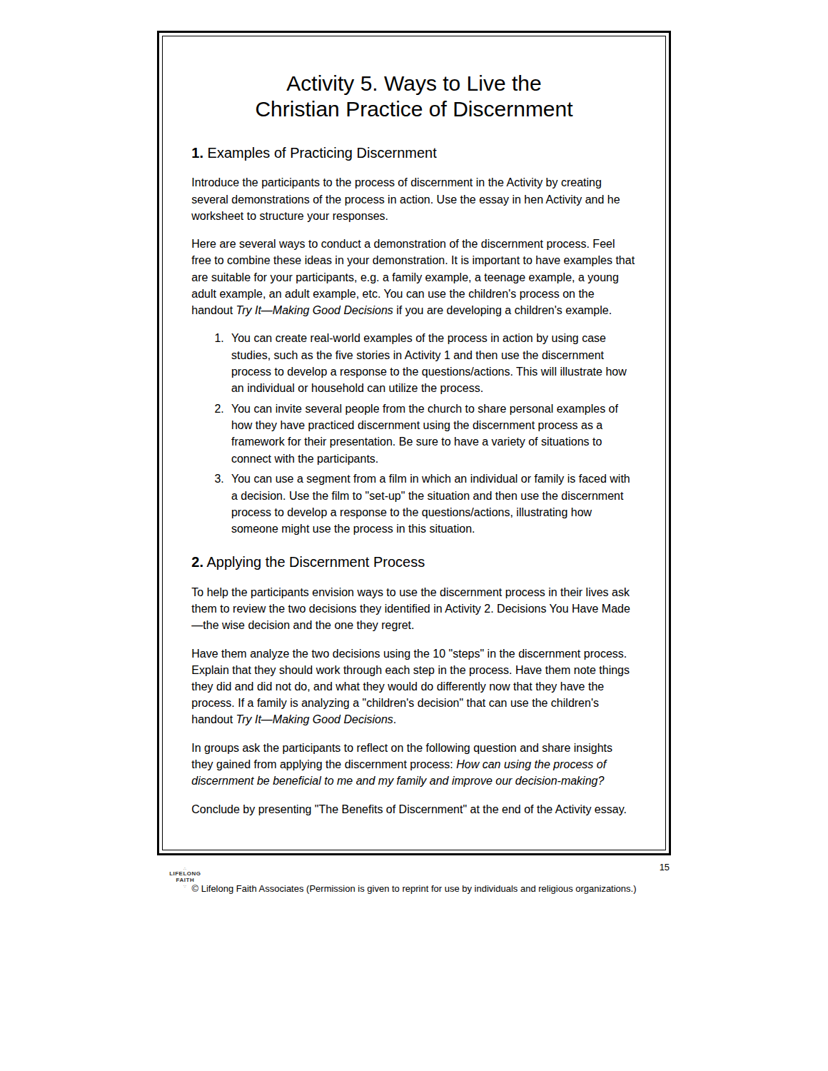Activity 5. Ways to Live the
Christian Practice of Discernment
1. Examples of Practicing Discernment
Introduce the participants to the process of discernment in the Activity by creating several demonstrations of the process in action. Use the essay in hen Activity and he worksheet to structure your responses.
Here are several ways to conduct a demonstration of the discernment process. Feel free to combine these ideas in your demonstration. It is important to have examples that are suitable for your participants, e.g. a family example, a teenage example, a young adult example, an adult example, etc. You can use the children's process on the handout Try It—Making Good Decisions if you are developing a children's example.
You can create real-world examples of the process in action by using case studies, such as the five stories in Activity 1 and then use the discernment process to develop a response to the questions/actions. This will illustrate how an individual or household can utilize the process.
You can invite several people from the church to share personal examples of how they have practiced discernment using the discernment process as a framework for their presentation. Be sure to have a variety of situations to connect with the participants.
You can use a segment from a film in which an individual or family is faced with a decision. Use the film to "set-up" the situation and then use the discernment process to develop a response to the questions/actions, illustrating how someone might use the process in this situation.
2. Applying the Discernment Process
To help the participants envision ways to use the discernment process in their lives ask them to review the two decisions they identified in Activity 2. Decisions You Have Made—the wise decision and the one they regret.
Have them analyze the two decisions using the 10 "steps" in the discernment process. Explain that they should work through each step in the process. Have them note things they did and did not do, and what they would do differently now that they have the process. If a family is analyzing a "children's decision" that can use the children's handout Try It—Making Good Decisions.
In groups ask the participants to reflect on the following question and share insights they gained from applying the discernment process: How can using the process of discernment be beneficial to me and my family and improve our decision-making?
Conclude by presenting "The Benefits of Discernment" at the end of the Activity essay.
∴
LIFELONG
FAITH
∵
15
© Lifelong Faith Associates (Permission is given to reprint for use by individuals and religious organizations.)